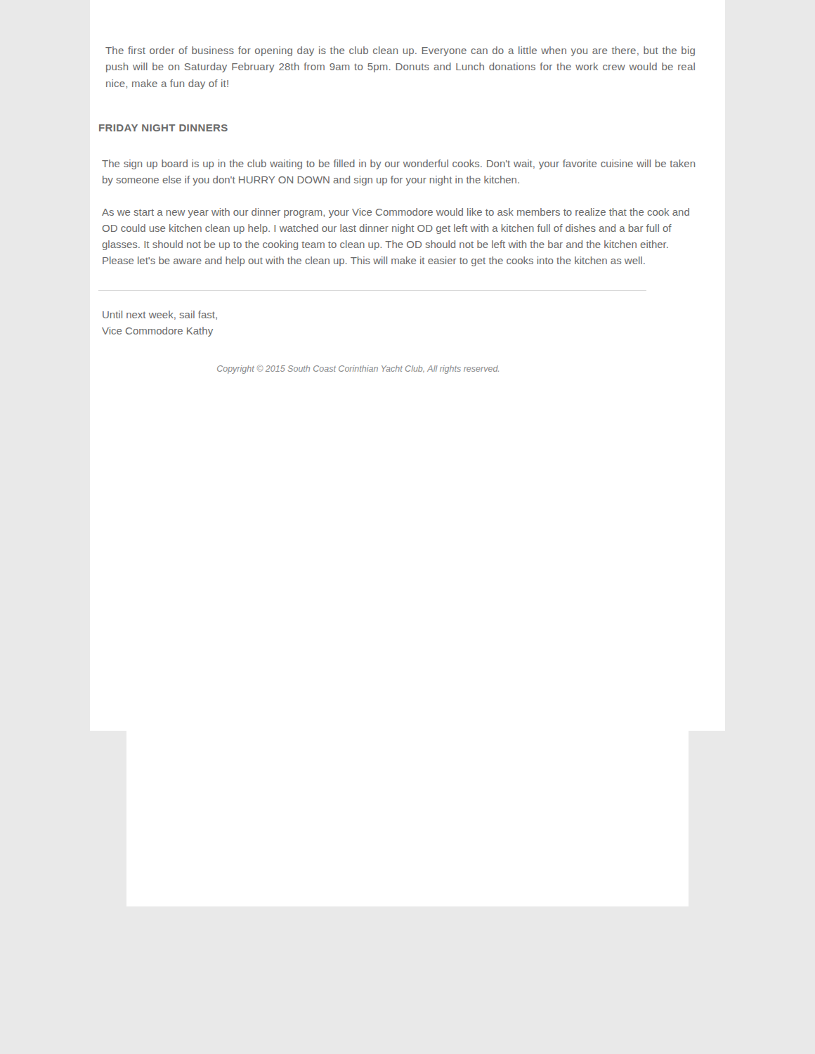The first order of business for opening day is the club clean up. Everyone can do a little when you are there, but the big push will be on Saturday February 28th from 9am to 5pm. Donuts and Lunch donations for the work crew would be real nice, make a fun day of it!
FRIDAY NIGHT DINNERS
The sign up board is up in the club waiting to be filled in by our wonderful cooks. Don't wait, your favorite cuisine will be taken by someone else if you don't HURRY ON DOWN and sign up for your night in the kitchen.
As we start a new year with our dinner program, your Vice Commodore would like to ask members to realize that the cook and OD could use kitchen clean up help. I watched our last dinner night OD get left with a kitchen full of dishes and a bar full of glasses. It should not be up to the cooking team to clean up. The OD should not be left with the bar and the kitchen either. Please let's be aware and help out with the clean up. This will make it easier to get the cooks into the kitchen as well.
Until next week, sail fast,
Vice Commodore Kathy
Copyright © 2015 South Coast Corinthian Yacht Club, All rights reserved.